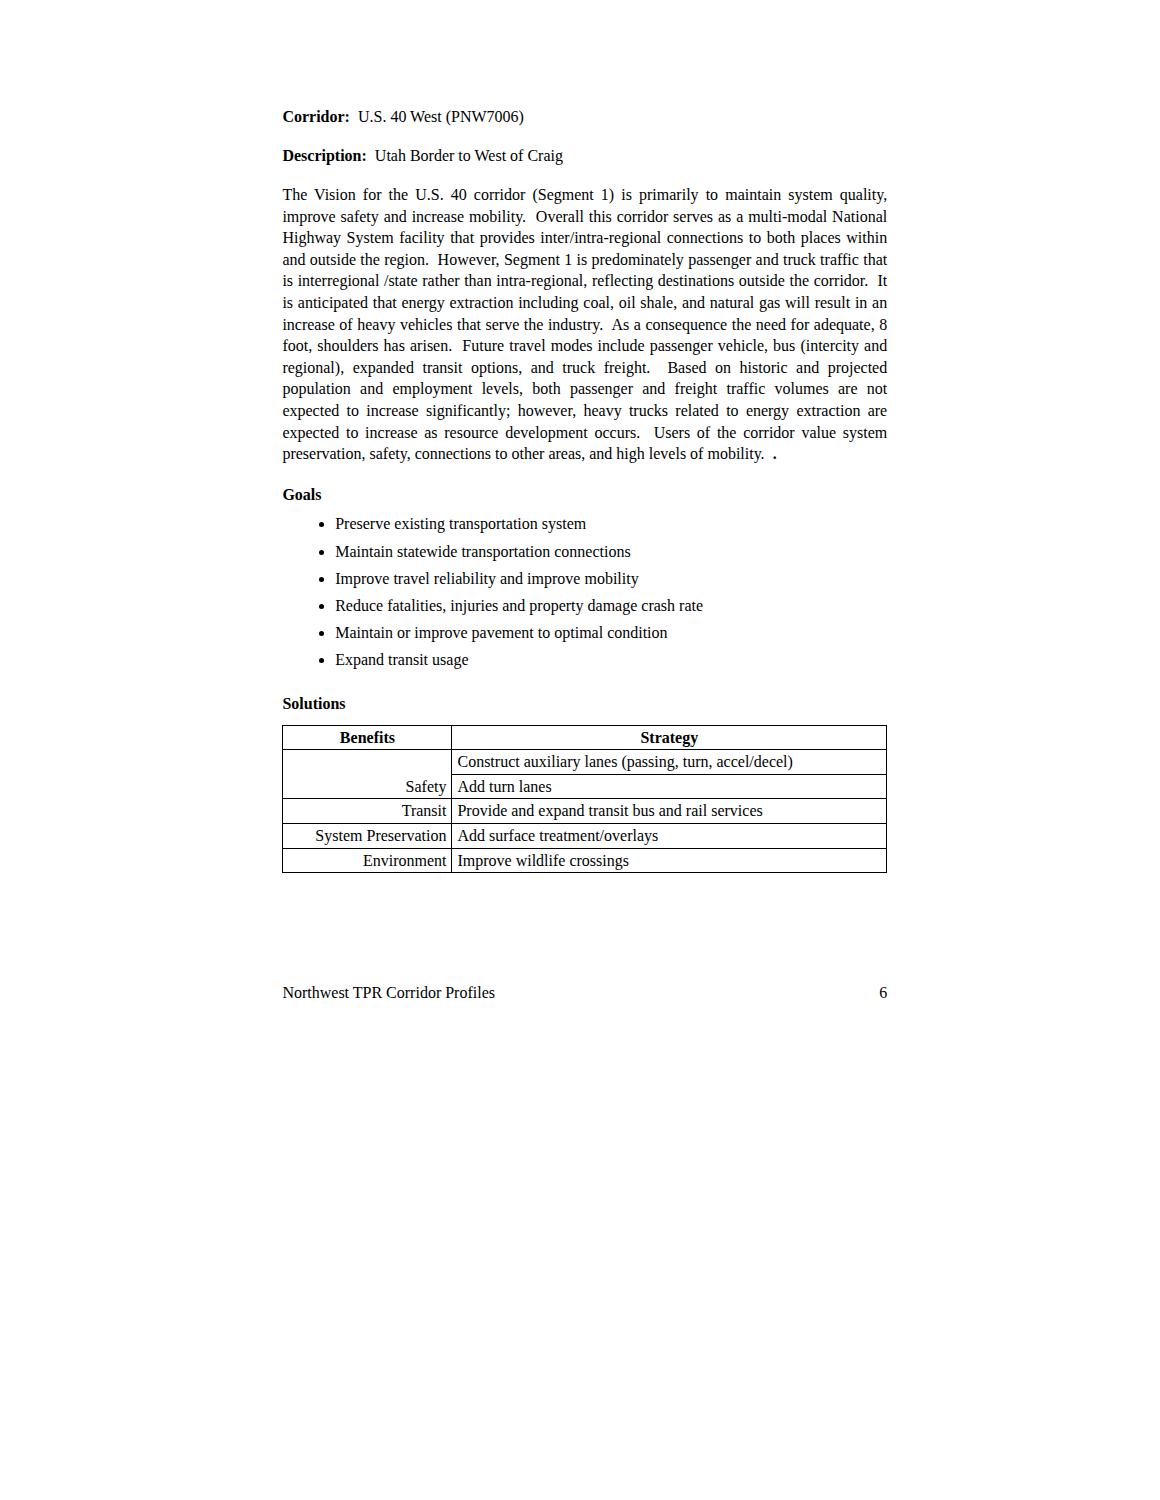Corridor: U.S. 40 West (PNW7006)
Description: Utah Border to West of Craig
The Vision for the U.S. 40 corridor (Segment 1) is primarily to maintain system quality, improve safety and increase mobility. Overall this corridor serves as a multi-modal National Highway System facility that provides inter/intra-regional connections to both places within and outside the region. However, Segment 1 is predominately passenger and truck traffic that is interregional /state rather than intra-regional, reflecting destinations outside the corridor. It is anticipated that energy extraction including coal, oil shale, and natural gas will result in an increase of heavy vehicles that serve the industry. As a consequence the need for adequate, 8 foot, shoulders has arisen. Future travel modes include passenger vehicle, bus (intercity and regional), expanded transit options, and truck freight. Based on historic and projected population and employment levels, both passenger and freight traffic volumes are not expected to increase significantly; however, heavy trucks related to energy extraction are expected to increase as resource development occurs. Users of the corridor value system preservation, safety, connections to other areas, and high levels of mobility. .
Goals
Preserve existing transportation system
Maintain statewide transportation connections
Improve travel reliability and improve mobility
Reduce fatalities, injuries and property damage crash rate
Maintain or improve pavement to optimal condition
Expand transit usage
Solutions
| Benefits | Strategy |
| --- | --- |
| Safety | Construct auxiliary lanes (passing, turn, accel/decel) |
| Add turn lanes |
| Transit | Provide and expand transit bus and rail services |
| System Preservation | Add surface treatment/overlays |
| Environment | Improve wildlife crossings |
Northwest TPR Corridor Profiles 6